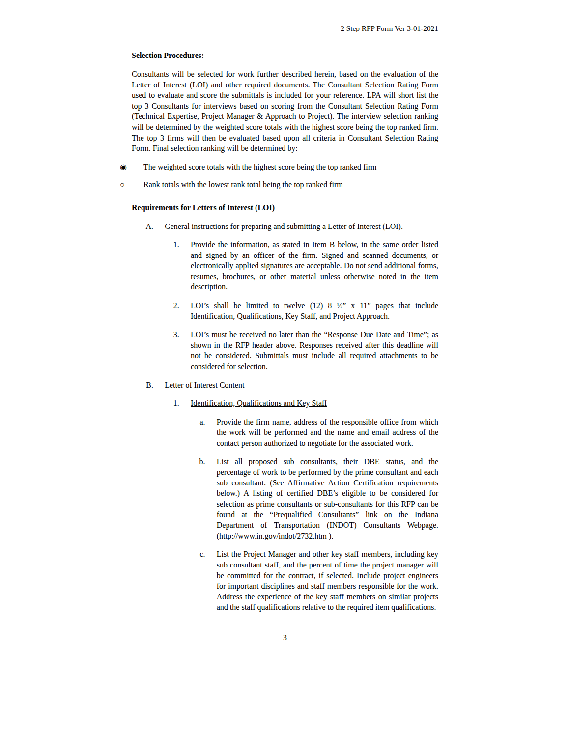2 Step RFP Form Ver 3-01-2021
Selection Procedures:
Consultants will be selected for work further described herein, based on the evaluation of the Letter of Interest (LOI) and other required documents. The Consultant Selection Rating Form used to evaluate and score the submittals is included for your reference. LPA will short list the top 3 Consultants for interviews based on scoring from the Consultant Selection Rating Form (Technical Expertise, Project Manager & Approach to Project). The interview selection ranking will be determined by the weighted score totals with the highest score being the top ranked firm. The top 3 firms will then be evaluated based upon all criteria in Consultant Selection Rating Form. Final selection ranking will be determined by:
◉The weighted score totals with the highest score being the top ranked firm
○Rank totals with the lowest rank total being the top ranked firm
Requirements for Letters of Interest (LOI)
General instructions for preparing and submitting a Letter of Interest (LOI).
Provide the information, as stated in Item B below, in the same order listed and signed by an officer of the firm. Signed and scanned documents, or electronically applied signatures are acceptable. Do not send additional forms, resumes, brochures, or other material unless otherwise noted in the item description.
LOI’s shall be limited to twelve (12) 8 ½” x 11” pages that include Identification, Qualifications, Key Staff, and Project Approach.
LOI’s must be received no later than the “Response Due Date and Time”; as shown in the RFP header above. Responses received after this deadline will not be considered. Submittals must include all required attachments to be considered for selection.
Letter of Interest Content
Identification, Qualifications and Key Staff
Provide the firm name, address of the responsible office from which the work will be performed and the name and email address of the contact person authorized to negotiate for the associated work.
List all proposed sub consultants, their DBE status, and the percentage of work to be performed by the prime consultant and each sub consultant. (See Affirmative Action Certification requirements below.) A listing of certified DBE’s eligible to be considered for selection as prime consultants or sub-consultants for this RFP can be found at the “Prequalified Consultants” link on the Indiana Department of Transportation (INDOT) Consultants Webpage. (http://www.in.gov/indot/2732.htm ).
List the Project Manager and other key staff members, including key sub consultant staff, and the percent of time the project manager will be committed for the contract, if selected. Include project engineers for important disciplines and staff members responsible for the work. Address the experience of the key staff members on similar projects and the staff qualifications relative to the required item qualifications.
3